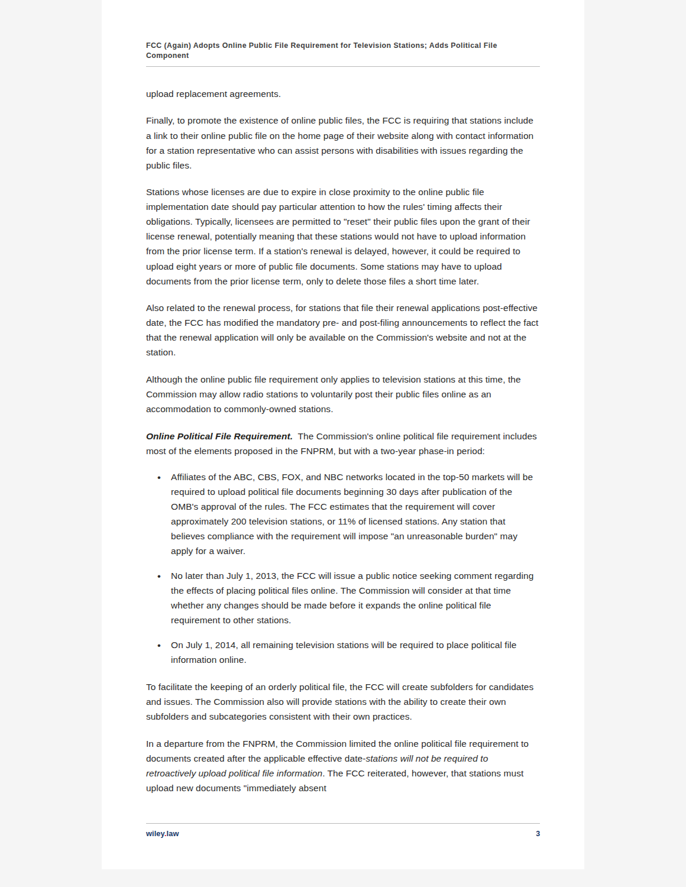FCC (Again) Adopts Online Public File Requirement for Television Stations; Adds Political File Component
upload replacement agreements.
Finally, to promote the existence of online public files, the FCC is requiring that stations include a link to their online public file on the home page of their website along with contact information for a station representative who can assist persons with disabilities with issues regarding the public files.
Stations whose licenses are due to expire in close proximity to the online public file implementation date should pay particular attention to how the rules' timing affects their obligations. Typically, licensees are permitted to "reset" their public files upon the grant of their license renewal, potentially meaning that these stations would not have to upload information from the prior license term. If a station's renewal is delayed, however, it could be required to upload eight years or more of public file documents. Some stations may have to upload documents from the prior license term, only to delete those files a short time later.
Also related to the renewal process, for stations that file their renewal applications post-effective date, the FCC has modified the mandatory pre- and post-filing announcements to reflect the fact that the renewal application will only be available on the Commission's website and not at the station.
Although the online public file requirement only applies to television stations at this time, the Commission may allow radio stations to voluntarily post their public files online as an accommodation to commonly-owned stations.
Online Political File Requirement. The Commission's online political file requirement includes most of the elements proposed in the FNPRM, but with a two-year phase-in period:
Affiliates of the ABC, CBS, FOX, and NBC networks located in the top-50 markets will be required to upload political file documents beginning 30 days after publication of the OMB's approval of the rules. The FCC estimates that the requirement will cover approximately 200 television stations, or 11% of licensed stations. Any station that believes compliance with the requirement will impose "an unreasonable burden" may apply for a waiver.
No later than July 1, 2013, the FCC will issue a public notice seeking comment regarding the effects of placing political files online. The Commission will consider at that time whether any changes should be made before it expands the online political file requirement to other stations.
On July 1, 2014, all remaining television stations will be required to place political file information online.
To facilitate the keeping of an orderly political file, the FCC will create subfolders for candidates and issues. The Commission also will provide stations with the ability to create their own subfolders and subcategories consistent with their own practices.
In a departure from the FNPRM, the Commission limited the online political file requirement to documents created after the applicable effective date-stations will not be required to retroactively upload political file information. The FCC reiterated, however, that stations must upload new documents "immediately absent
wiley. law
3